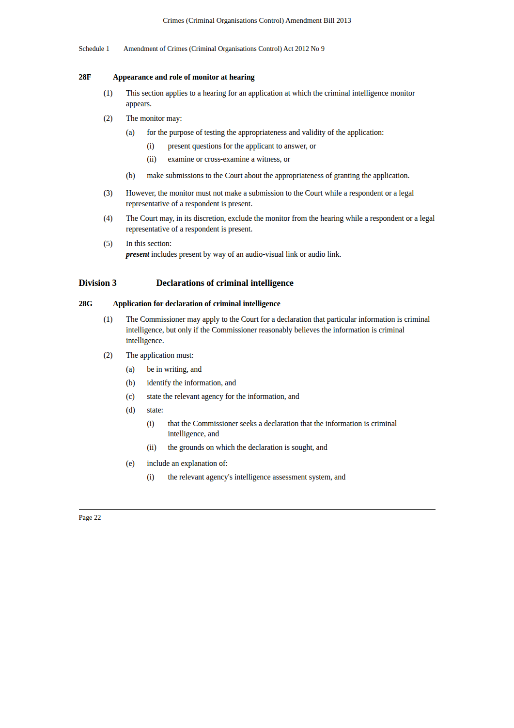Crimes (Criminal Organisations Control) Amendment Bill 2013
Schedule 1 Amendment of Crimes (Criminal Organisations Control) Act 2012 No 9
28F Appearance and role of monitor at hearing
(1) This section applies to a hearing for an application at which the criminal intelligence monitor appears.
(2)
The monitor may:
(a)
for the purpose of testing the appropriateness and validity of the application:
(i) present questions for the applicant to answer, or
(ii) examine or cross-examine a witness, or
(b) make submissions to the Court about the appropriateness of granting the application.
(3) However, the monitor must not make a submission to the Court while a respondent or a legal representative of a respondent is present.
(4) The Court may, in its discretion, exclude the monitor from the hearing while a respondent or a legal representative of a respondent is present.
(5)
In this section:
present includes present by way of an audio-visual link or audio link.
Division 3 Declarations of criminal intelligence
28G Application for declaration of criminal intelligence
(1) The Commissioner may apply to the Court for a declaration that particular information is criminal intelligence, but only if the Commissioner reasonably believes the information is criminal intelligence.
(2)
The application must:
(a) be in writing, and
(b) identify the information, and
(c) state the relevant agency for the information, and
(d)
state:
(i) that the Commissioner seeks a declaration that the information is criminal intelligence, and
(ii) the grounds on which the declaration is sought, and
(e)
include an explanation of:
(i) the relevant agency's intelligence assessment system, and
Page 22